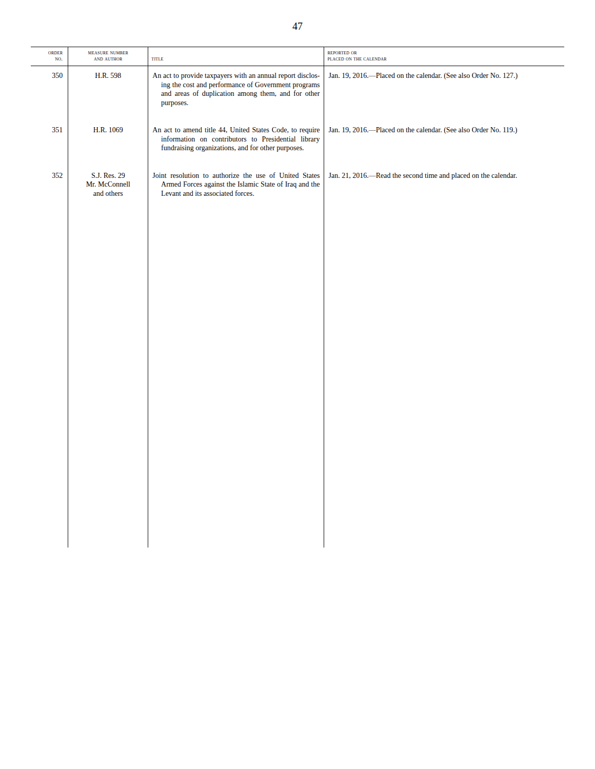47
| Order No. | Measure Number and Author | Title | Reported or Placed on the Calendar |
| --- | --- | --- | --- |
| 350 | H.R. 598 | An act to provide taxpayers with an annual report disclosing the cost and performance of Government programs and areas of duplication among them, and for other purposes. | Jan. 19, 2016.—Placed on the calendar. (See also Order No. 127.) |
| 351 | H.R. 1069 | An act to amend title 44, United States Code, to require information on contributors to Presidential library fundraising organizations, and for other purposes. | Jan. 19, 2016.—Placed on the calendar. (See also Order No. 119.) |
| 352 | S.J. Res. 29 Mr. McConnell and others | Joint resolution to authorize the use of United States Armed Forces against the Islamic State of Iraq and the Levant and its associated forces. | Jan. 21, 2016.—Read the second time and placed on the calendar. |